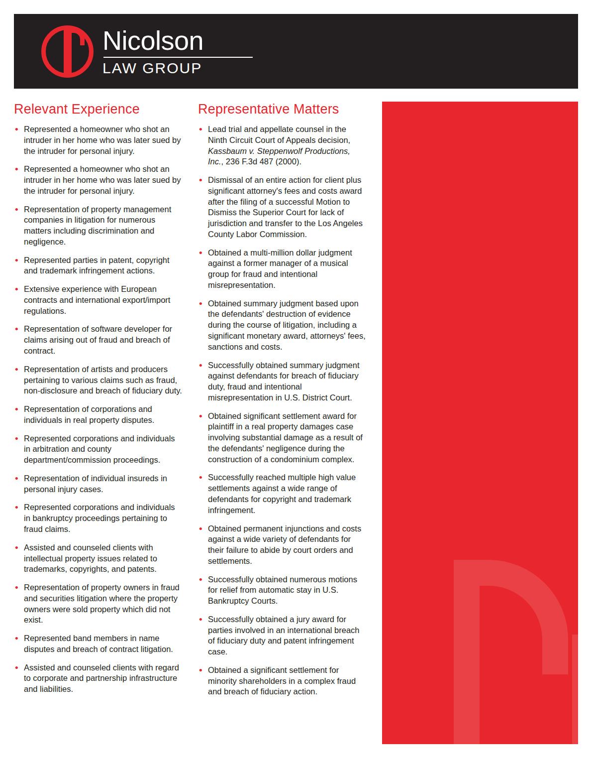Nicolson
LAW GROUP
Relevant Experience
Represented a homeowner who shot an intruder in her home who was later sued by the intruder for personal injury.
Represented a homeowner who shot an intruder in her home who was later sued by the intruder for personal injury.
Representation of property management companies in litigation for numerous matters including discrimination and negligence.
Represented parties in patent, copyright and trademark infringement actions.
Extensive experience with European contracts and international export/import regulations.
Representation of software developer for claims arising out of fraud and breach of contract.
Representation of artists and producers pertaining to various claims such as fraud, non-disclosure and breach of fiduciary duty.
Representation of corporations and individuals in real property disputes.
Represented corporations and individuals in arbitration and county department/commission proceedings.
Representation of individual insureds in personal injury cases.
Represented corporations and individuals in bankruptcy proceedings pertaining to fraud claims.
Assisted and counseled clients with intellectual property issues related to trademarks, copyrights, and patents.
Representation of property owners in fraud and securities litigation where the property owners were sold property which did not exist.
Represented band members in name disputes and breach of contract litigation.
Assisted and counseled clients with regard to corporate and partnership infrastructure and liabilities.
Representative Matters
Lead trial and appellate counsel in the Ninth Circuit Court of Appeals decision, Kassbaum v. Steppenwolf Productions, Inc., 236 F.3d 487 (2000).
Dismissal of an entire action for client plus significant attorney's fees and costs award after the filing of a successful Motion to Dismiss the Superior Court for lack of jurisdiction and transfer to the Los Angeles County Labor Commission.
Obtained a multi-million dollar judgment against a former manager of a musical group for fraud and intentional misrepresentation.
Obtained summary judgment based upon the defendants' destruction of evidence during the course of litigation, including a significant monetary award, attorneys' fees, sanctions and costs.
Successfully obtained summary judgment against defendants for breach of fiduciary duty, fraud and intentional misrepresentation in U.S. District Court.
Obtained significant settlement award for plaintiff in a real property damages case involving substantial damage as a result of the defendants' negligence during the construction of a condominium complex.
Successfully reached multiple high value settlements against a wide range of defendants for copyright and trademark infringement.
Obtained permanent injunctions and costs against a wide variety of defendants for their failure to abide by court orders and settlements.
Successfully obtained numerous motions for relief from automatic stay in U.S. Bankruptcy Courts.
Successfully obtained a jury award for parties involved in an international breach of fiduciary duty and patent infringement case.
Obtained a significant settlement for minority shareholders in a complex fraud and breach of fiduciary action.